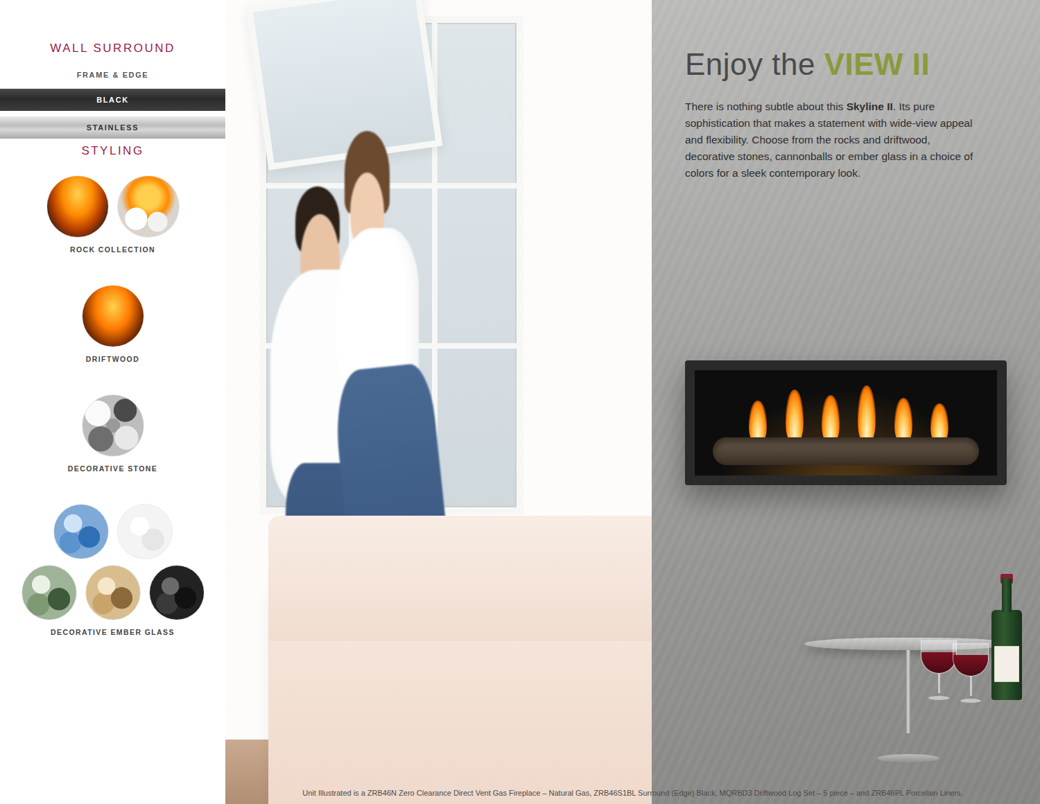WALL SURROUND
FRAME & EDGE
BLACK
STAINLESS
STYLING
ROCK COLLECTION
DRIFTWOOD
DECORATIVE STONE
DECORATIVE EMBER GLASS
Enjoy the VIEW II
There is nothing subtle about this Skyline II. Its pure sophistication that makes a statement with wide-view appeal and flexibility. Choose from the rocks and driftwood, decorative stones, cannonballs or ember glass in a choice of colors for a sleek contemporary look.
Unit Illustrated is a ZRB46N Zero Clearance Direct Vent Gas Fireplace – Natural Gas, ZRB46S1BL Surround (Edge) Black, MQRBD3 Driftwood Log Set – 5 piece – and ZRB46PL Porcelain Liners.